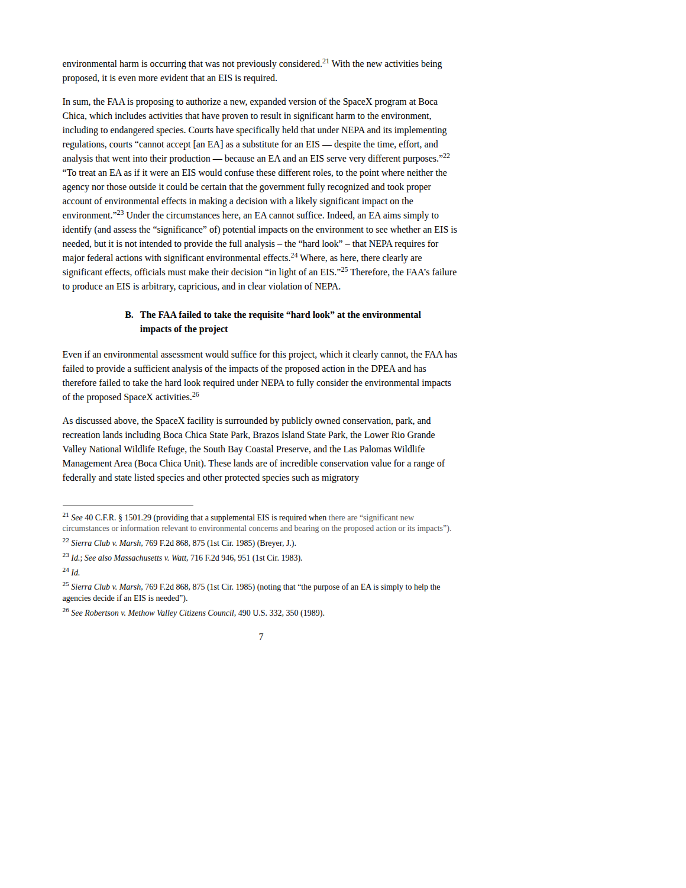environmental harm is occurring that was not previously considered.21 With the new activities being proposed, it is even more evident that an EIS is required.
In sum, the FAA is proposing to authorize a new, expanded version of the SpaceX program at Boca Chica, which includes activities that have proven to result in significant harm to the environment, including to endangered species. Courts have specifically held that under NEPA and its implementing regulations, courts “cannot accept [an EA] as a substitute for an EIS — despite the time, effort, and analysis that went into their production — because an EA and an EIS serve very different purposes.”22 “To treat an EA as if it were an EIS would confuse these different roles, to the point where neither the agency nor those outside it could be certain that the government fully recognized and took proper account of environmental effects in making a decision with a likely significant impact on the environment.”23 Under the circumstances here, an EA cannot suffice. Indeed, an EA aims simply to identify (and assess the “significance” of) potential impacts on the environment to see whether an EIS is needed, but it is not intended to provide the full analysis – the “hard look” – that NEPA requires for major federal actions with significant environmental effects.24 Where, as here, there clearly are significant effects, officials must make their decision “in light of an EIS.”25 Therefore, the FAA’s failure to produce an EIS is arbitrary, capricious, and in clear violation of NEPA.
B. The FAA failed to take the requisite “hard look” at the environmental impacts of the project
Even if an environmental assessment would suffice for this project, which it clearly cannot, the FAA has failed to provide a sufficient analysis of the impacts of the proposed action in the DPEA and has therefore failed to take the hard look required under NEPA to fully consider the environmental impacts of the proposed SpaceX activities.26
As discussed above, the SpaceX facility is surrounded by publicly owned conservation, park, and recreation lands including Boca Chica State Park, Brazos Island State Park, the Lower Rio Grande Valley National Wildlife Refuge, the South Bay Coastal Preserve, and the Las Palomas Wildlife Management Area (Boca Chica Unit). These lands are of incredible conservation value for a range of federally and state listed species and other protected species such as migratory
21 See 40 C.F.R. § 1501.29 (providing that a supplemental EIS is required when there are “significant new circumstances or information relevant to environmental concerns and bearing on the proposed action or its impacts”).
22 Sierra Club v. Marsh, 769 F.2d 868, 875 (1st Cir. 1985) (Breyer, J.).
23 Id.; See also Massachusetts v. Watt, 716 F.2d 946, 951 (1st Cir. 1983).
24 Id.
25 Sierra Club v. Marsh, 769 F.2d 868, 875 (1st Cir. 1985) (noting that “the purpose of an EA is simply to help the agencies decide if an EIS is needed”).
26 See Robertson v. Methow Valley Citizens Council, 490 U.S. 332, 350 (1989).
7